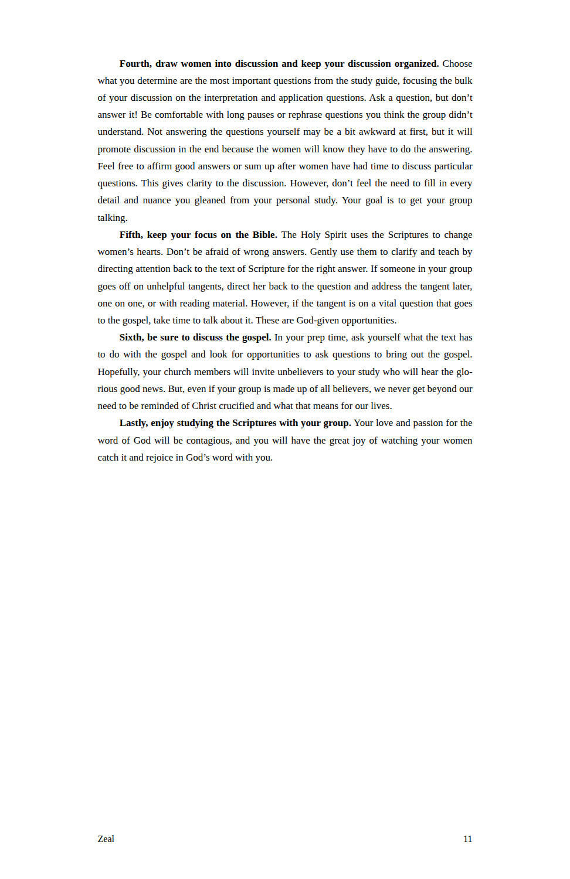Fourth, draw women into discussion and keep your discussion organized. Choose what you determine are the most important questions from the study guide, focusing the bulk of your discussion on the interpretation and application questions. Ask a question, but don’t answer it! Be comfortable with long pauses or rephrase questions you think the group didn’t understand. Not answering the questions yourself may be a bit awkward at first, but it will promote discussion in the end because the women will know they have to do the answering. Feel free to affirm good answers or sum up after women have had time to discuss particular questions. This gives clarity to the discussion. However, don’t feel the need to fill in every detail and nuance you gleaned from your personal study. Your goal is to get your group talking.
Fifth, keep your focus on the Bible. The Holy Spirit uses the Scriptures to change women’s hearts. Don’t be afraid of wrong answers. Gently use them to clarify and teach by directing attention back to the text of Scripture for the right answer. If someone in your group goes off on unhelpful tangents, direct her back to the question and address the tangent later, one on one, or with reading material. However, if the tangent is on a vital question that goes to the gospel, take time to talk about it. These are God-given opportunities.
Sixth, be sure to discuss the gospel. In your prep time, ask yourself what the text has to do with the gospel and look for opportunities to ask questions to bring out the gospel. Hopefully, your church members will invite unbelievers to your study who will hear the glorious good news. But, even if your group is made up of all believers, we never get beyond our need to be reminded of Christ crucified and what that means for our lives.
Lastly, enjoy studying the Scriptures with your group. Your love and passion for the word of God will be contagious, and you will have the great joy of watching your women catch it and rejoice in God’s word with you.
Zeal 11